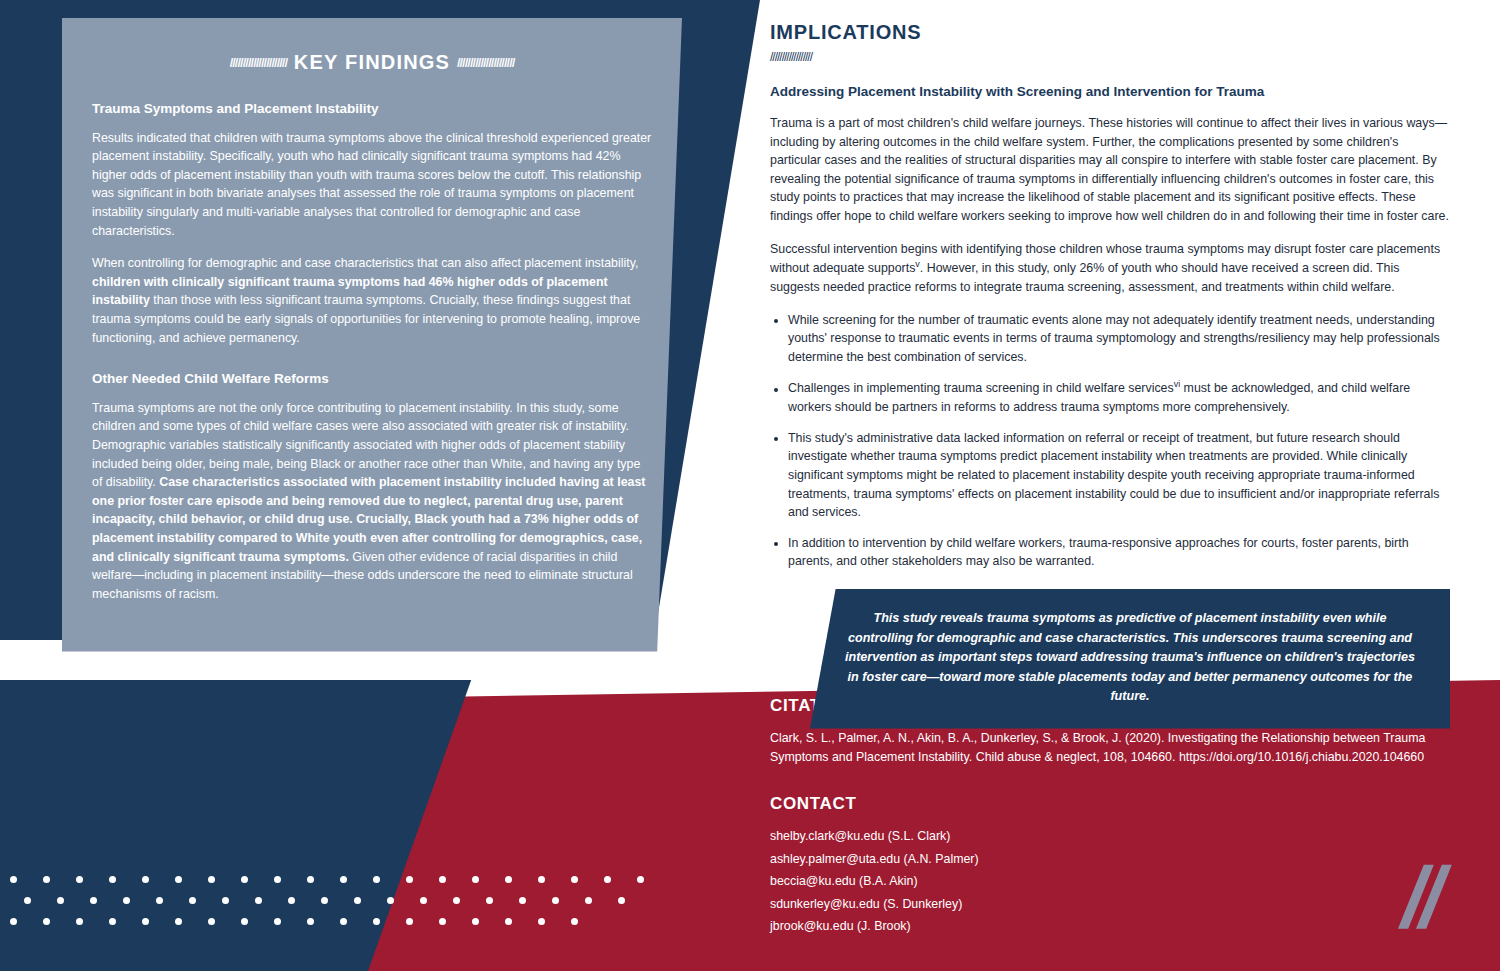////////////////////// KEY FINDINGS //////////////////////
Trauma Symptoms and Placement Instability
Results indicated that children with trauma symptoms above the clinical threshold experienced greater placement instability. Specifically, youth who had clinically significant trauma symptoms had 42% higher odds of placement instability than youth with trauma scores below the cutoff. This relationship was significant in both bivariate analyses that assessed the role of trauma symptoms on placement instability singularly and multi-variable analyses that controlled for demographic and case characteristics.
When controlling for demographic and case characteristics that can also affect placement instability, children with clinically significant trauma symptoms had 46% higher odds of placement instability than those with less significant trauma symptoms. Crucially, these findings suggest that trauma symptoms could be early signals of opportunities for intervening to promote healing, improve functioning, and achieve permanency.
Other Needed Child Welfare Reforms
Trauma symptoms are not the only force contributing to placement instability. In this study, some children and some types of child welfare cases were also associated with greater risk of instability. Demographic variables statistically significantly associated with higher odds of placement stability included being older, being male, being Black or another race other than White, and having any type of disability. Case characteristics associated with placement instability included having at least one prior foster care episode and being removed due to neglect, parental drug use, parent incapacity, child behavior, or child drug use. Crucially, Black youth had a 73% higher odds of placement instability compared to White youth even after controlling for demographics, case, and clinically significant trauma symptoms. Given other evidence of racial disparities in child welfare—including in placement instability—these odds underscore the need to eliminate structural mechanisms of racism.
IMPLICATIONS
//////////////////
Addressing Placement Instability with Screening and Intervention for Trauma
Trauma is a part of most children's child welfare journeys. These histories will continue to affect their lives in various ways—including by altering outcomes in the child welfare system. Further, the complications presented by some children's particular cases and the realities of structural disparities may all conspire to interfere with stable foster care placement. By revealing the potential significance of trauma symptoms in differentially influencing children's outcomes in foster care, this study points to practices that may increase the likelihood of stable placement and its significant positive effects. These findings offer hope to child welfare workers seeking to improve how well children do in and following their time in foster care.
Successful intervention begins with identifying those children whose trauma symptoms may disrupt foster care placements without adequate supportsv. However, in this study, only 26% of youth who should have received a screen did. This suggests needed practice reforms to integrate trauma screening, assessment, and treatments within child welfare.
While screening for the number of traumatic events alone may not adequately identify treatment needs, understanding youths' response to traumatic events in terms of trauma symptomology and strengths/resiliency may help professionals determine the best combination of services.
Challenges in implementing trauma screening in child welfare servicesvi must be acknowledged, and child welfare workers should be partners in reforms to address trauma symptoms more comprehensively.
This study's administrative data lacked information on referral or receipt of treatment, but future research should investigate whether trauma symptoms predict placement instability when treatments are provided. While clinically significant symptoms might be related to placement instability despite youth receiving appropriate trauma-informed treatments, trauma symptoms' effects on placement instability could be due to insufficient and/or inappropriate referrals and services.
In addition to intervention by child welfare workers, trauma-responsive approaches for courts, foster parents, birth parents, and other stakeholders may also be warranted.
This study reveals trauma symptoms as predictive of placement instability even while controlling for demographic and case characteristics. This underscores trauma screening and intervention as important steps toward addressing trauma's influence on children's trajectories in foster care—toward more stable placements today and better permanency outcomes for the future.
CITATION
Clark, S. L., Palmer, A. N., Akin, B. A., Dunkerley, S., & Brook, J. (2020). Investigating the Relationship between Trauma Symptoms and Placement Instability. Child abuse & neglect, 108, 104660. https://doi.org/10.1016/j.chiabu.2020.104660
CONTACT
shelby.clark@ku.edu (S.L. Clark)
ashley.palmer@uta.edu (A.N. Palmer)
beccia@ku.edu (B.A. Akin)
sdunkerley@ku.edu (S. Dunkerley)
jbrook@ku.edu (J. Brook)
//